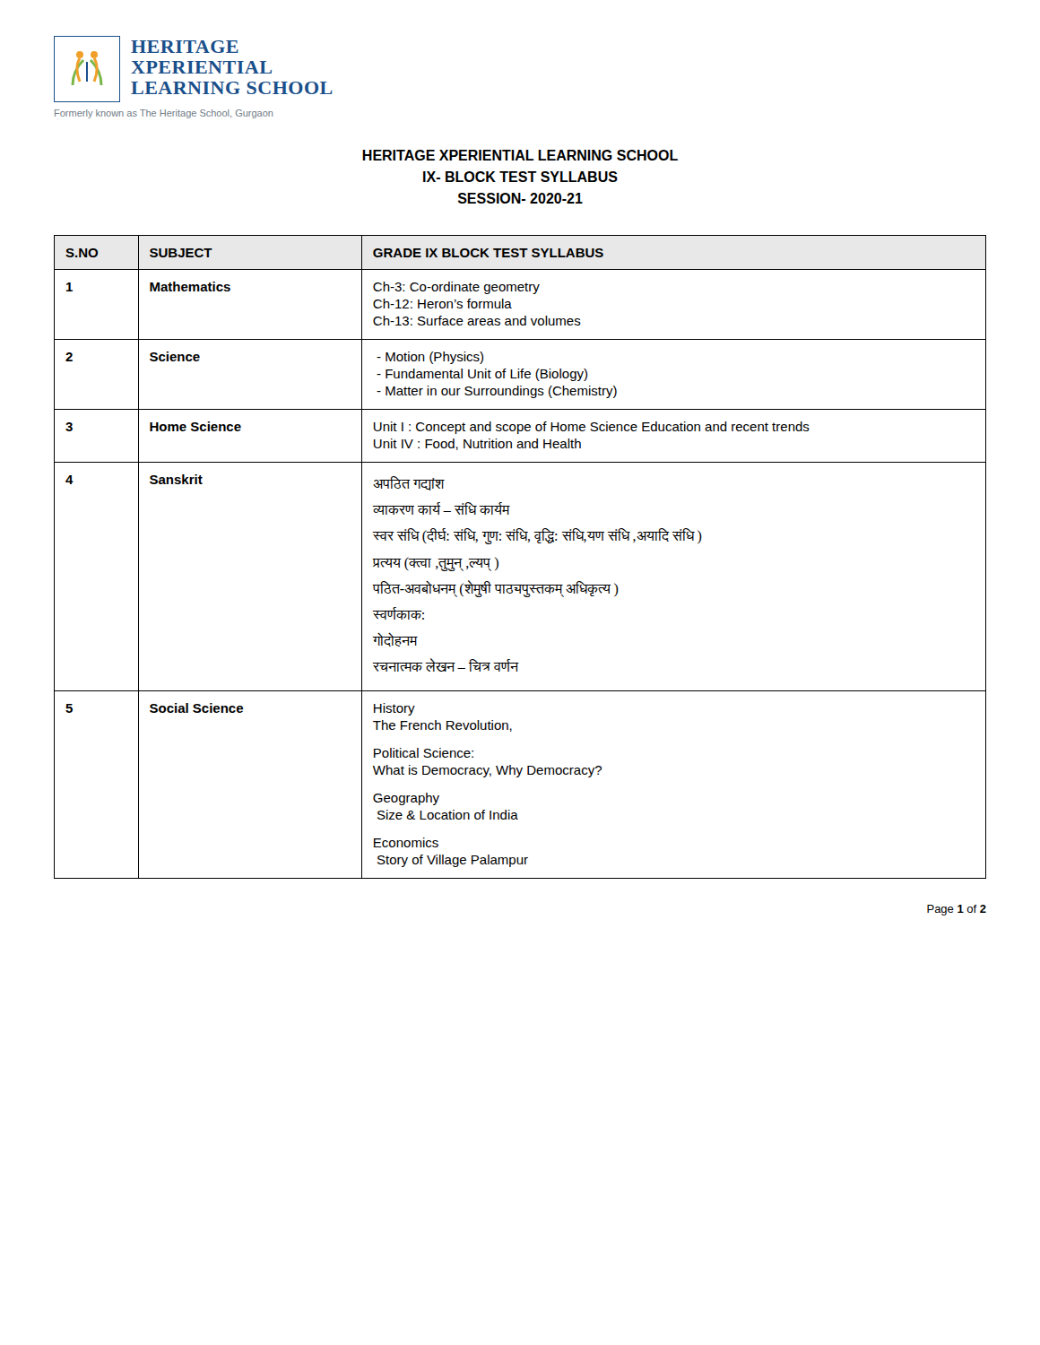HERITAGE XPERIENTIAL LEARNING SCHOOL
Formerly known as The Heritage School, Gurgaon
HERITAGE XPERIENTIAL LEARNING SCHOOL IX- BLOCK TEST SYLLABUS SESSION- 2020-21
| S.NO | SUBJECT | GRADE IX BLOCK TEST SYLLABUS |
| --- | --- | --- |
| 1 | Mathematics | Ch-3: Co-ordinate geometry Ch-12: Heron’s formula Ch-13: Surface areas and volumes |
| 2 | Science | - Motion (Physics) - Fundamental Unit of Life (Biology) - Matter in our Surroundings (Chemistry) |
| 3 | Home Science | Unit I : Concept and scope of Home Science Education and recent trends Unit IV : Food, Nutrition and Health |
| 4 | Sanskrit | अपठित गद्यांश व्याकरण कार्य – संधि कार्यम स्वर संधि (दीर्घ: संधि, गुण: संधि, वृद्धि: संधि,यण संधि ,अयादि संधि ) प्रत्यय (क्त्वा ,तुमुन् ,ल्यप् ) पठित-अवबोधनम् (शेमुषी पाठ्यपुस्तकम् अधिकृत्य ) स्वर्णकाक: गोदोहनम रचनात्मक लेखन – चित्र वर्णन |
| 5 | Social Science | History The French Revolution, Political Science: What is Democracy, Why Democracy? Geography Size & Location of India Economics Story of Village Palampur |
Page 1 of 2